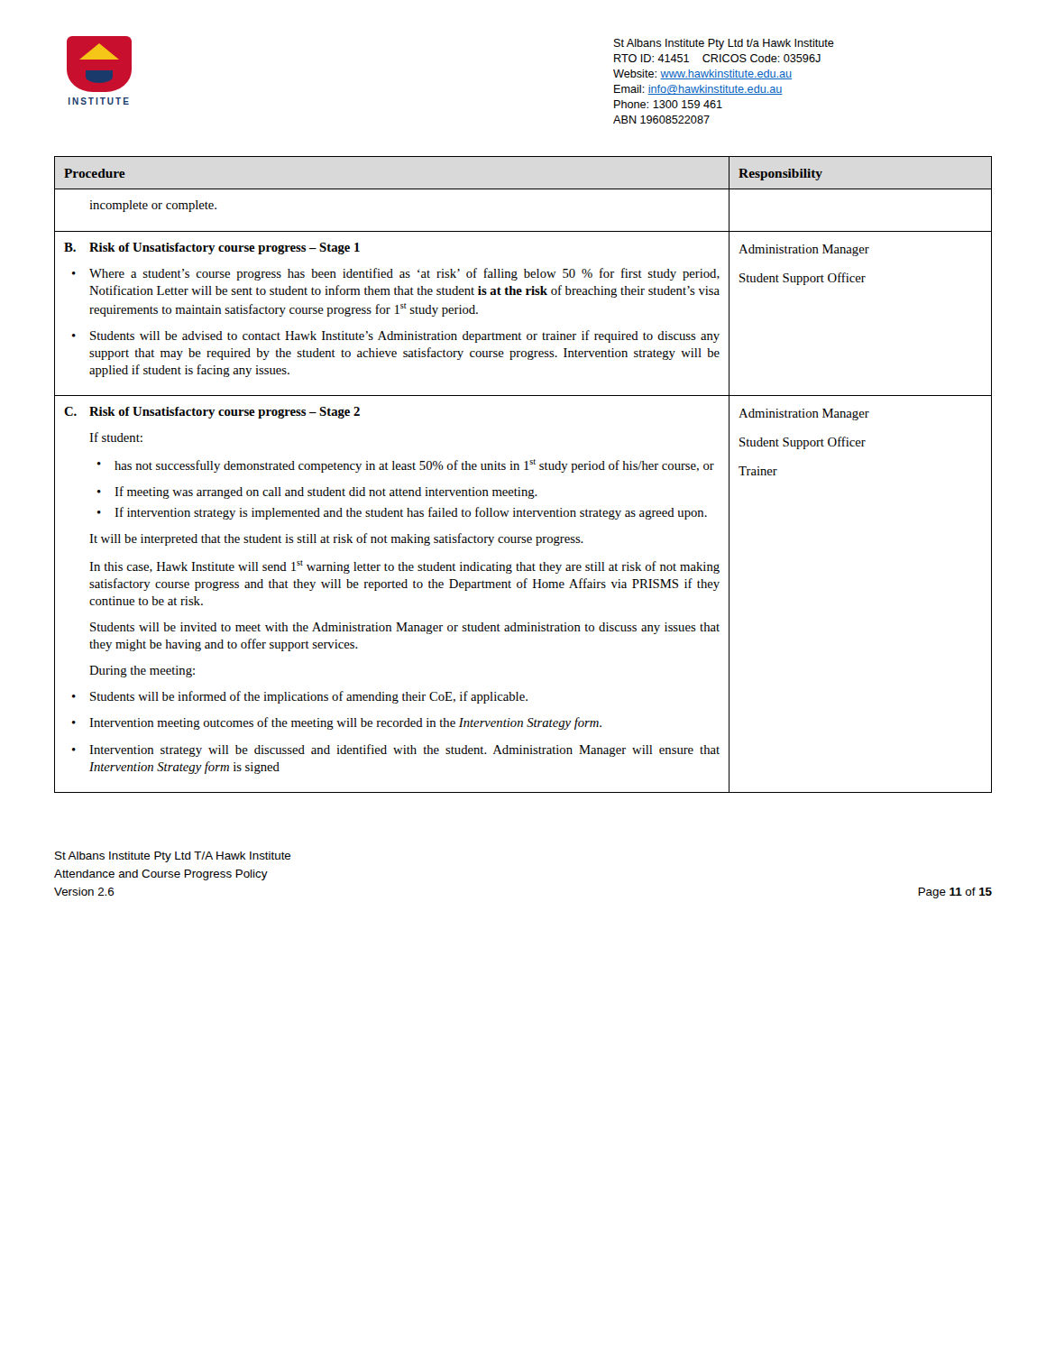INSTITUTE
St Albans Institute Pty Ltd t/a Hawk Institute
RTO ID: 41451 CRICOS Code: 03596J
Website: www.hawkinstitute.edu.au
Email: info@hawkinstitute.edu.au
Phone: 1300 159 461
ABN 19608522087
| Procedure | Responsibility |
| --- | --- |
| incomplete or complete. | |
| B. Risk of Unsatisfactory course progress – Stage 1 Where a student’s course progress has been identified as ‘at risk’ of falling below 50 % for first study period, Notification Letter will be sent to student to inform them that the student is at the risk of breaching their student’s visa requirements to maintain satisfactory course progress for 1 st study period. Students will be advised to contact Hawk Institute’s Administration department or trainer if required to discuss any support that may be required by the student to achieve satisfactory course progress. Intervention strategy will be applied if student is facing any issues. | Administration Manager Student Support Officer |
| C. Risk of Unsatisfactory course progress – Stage 2 If student: has not successfully demonstrated competency in at least 50% of the units in 1 st study period of his/her course, or If meeting was arranged on call and student did not attend intervention meeting. If intervention strategy is implemented and the student has failed to follow intervention strategy as agreed upon. It will be interpreted that the student is still at risk of not making satisfactory course progress. In this case, Hawk Institute will send 1 st warning letter to the student indicating that they are still at risk of not making satisfactory course progress and that they will be reported to the Department of Home Affairs via PRISMS if they continue to be at risk. Students will be invited to meet with the Administration Manager or student administration to discuss any issues that they might be having and to offer support services. During the meeting: Students will be informed of the implications of amending their CoE, if applicable. Intervention meeting outcomes of the meeting will be recorded in the Intervention Strategy form . Intervention strategy will be discussed and identified with the student. Administration Manager will ensure that Intervention Strategy form is signed | Administration Manager Student Support Officer Trainer |
St Albans Institute Pty Ltd T/A Hawk Institute
Attendance and Course Progress Policy
Version 2.6 Page 11 of 15